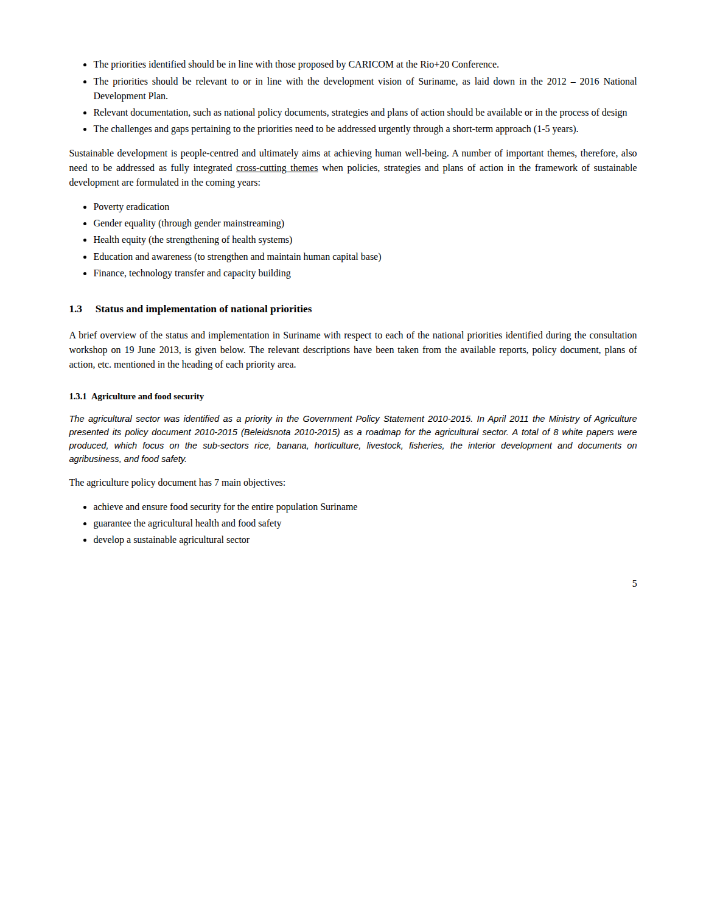The priorities identified should be in line with those proposed by CARICOM at the Rio+20 Conference.
The priorities should be relevant to or in line with the development vision of Suriname, as laid down in the 2012 – 2016 National Development Plan.
Relevant documentation, such as national policy documents, strategies and plans of action should be available or in the process of design
The challenges and gaps pertaining to the priorities need to be addressed urgently through a short-term approach (1-5 years).
Sustainable development is people-centred and ultimately aims at achieving human well-being. A number of important themes, therefore, also need to be addressed as fully integrated cross-cutting themes when policies, strategies and plans of action in the framework of sustainable development are formulated in the coming years:
Poverty eradication
Gender equality (through gender mainstreaming)
Health equity (the strengthening of health systems)
Education and awareness (to strengthen and maintain human capital base)
Finance, technology transfer and capacity building
1.3 Status and implementation of national priorities
A brief overview of the status and implementation in Suriname with respect to each of the national priorities identified during the consultation workshop on 19 June 2013, is given below. The relevant descriptions have been taken from the available reports, policy document, plans of action, etc. mentioned in the heading of each priority area.
1.3.1 Agriculture and food security
The agricultural sector was identified as a priority in the Government Policy Statement 2010-2015. In April 2011 the Ministry of Agriculture presented its policy document 2010-2015 (Beleidsnota 2010-2015) as a roadmap for the agricultural sector. A total of 8 white papers were produced, which focus on the sub-sectors rice, banana, horticulture, livestock, fisheries, the interior development and documents on agribusiness, and food safety.
The agriculture policy document has 7 main objectives:
achieve and ensure food security for the entire population Suriname
guarantee the agricultural health and food safety
develop a sustainable agricultural sector
5